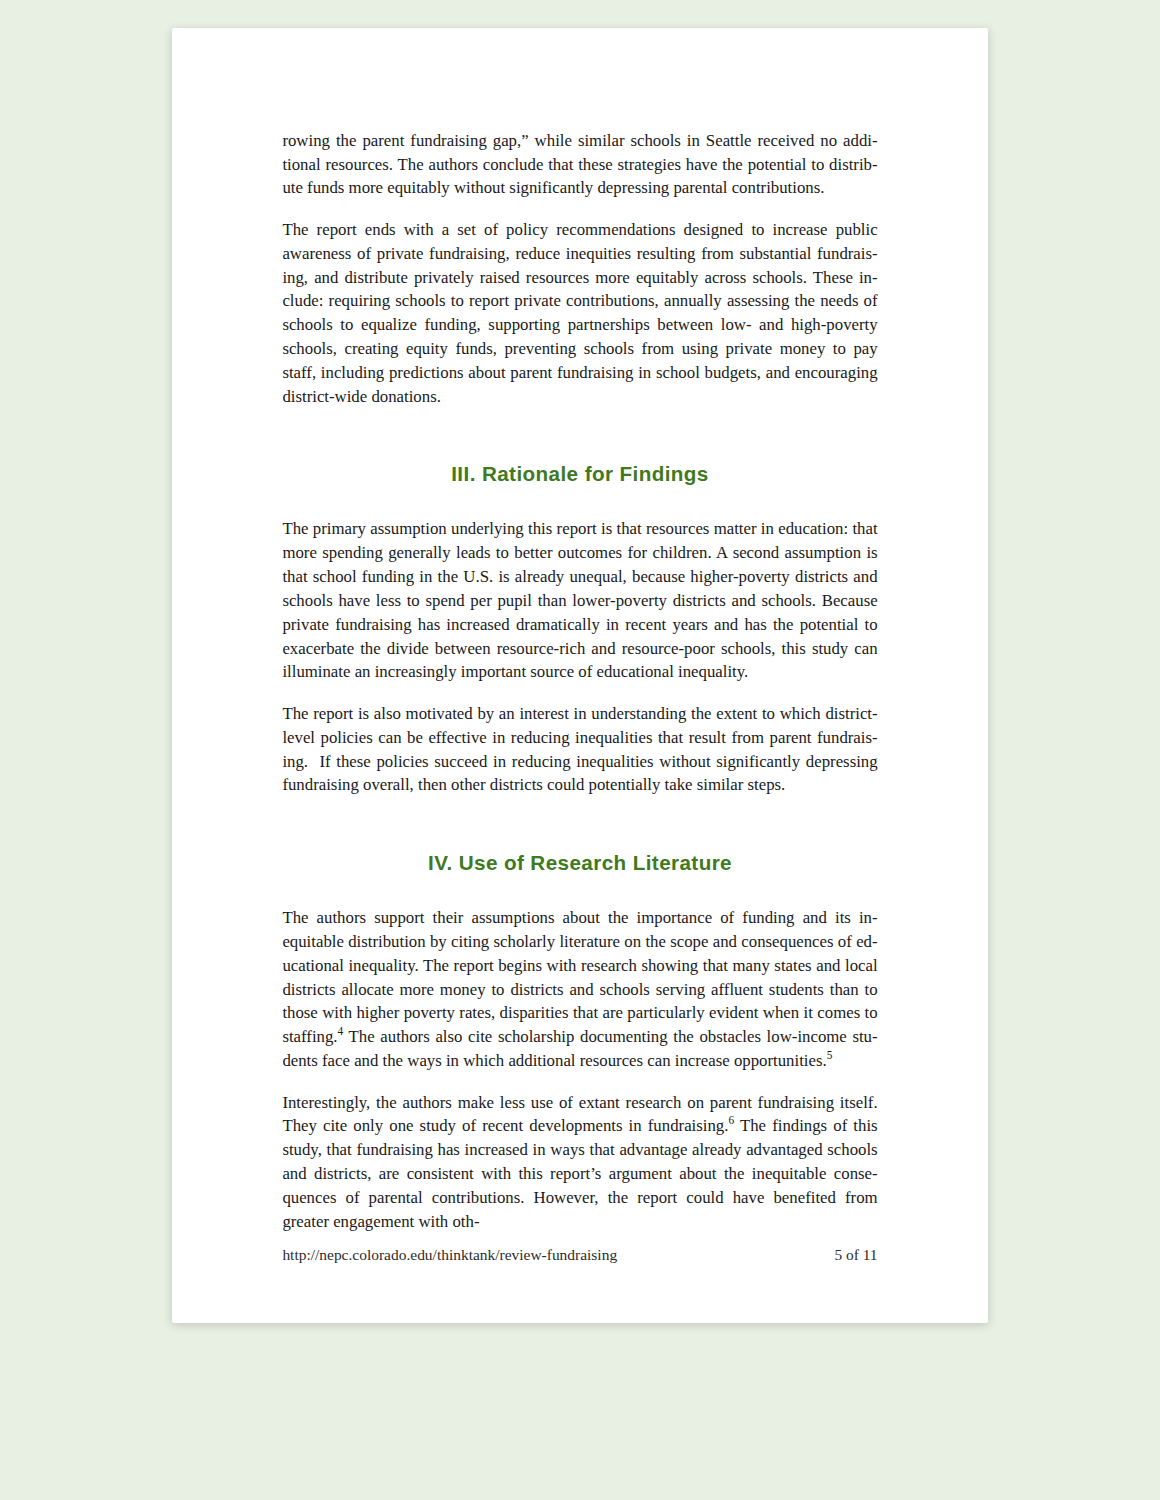rowing the parent fundraising gap,” while similar schools in Seattle received no additional resources. The authors conclude that these strategies have the potential to distribute funds more equitably without significantly depressing parental contributions.
The report ends with a set of policy recommendations designed to increase public awareness of private fundraising, reduce inequities resulting from substantial fundraising, and distribute privately raised resources more equitably across schools. These include: requiring schools to report private contributions, annually assessing the needs of schools to equalize funding, supporting partnerships between low- and high-poverty schools, creating equity funds, preventing schools from using private money to pay staff, including predictions about parent fundraising in school budgets, and encouraging district-wide donations.
III. Rationale for Findings
The primary assumption underlying this report is that resources matter in education: that more spending generally leads to better outcomes for children. A second assumption is that school funding in the U.S. is already unequal, because higher-poverty districts and schools have less to spend per pupil than lower-poverty districts and schools. Because private fundraising has increased dramatically in recent years and has the potential to exacerbate the divide between resource-rich and resource-poor schools, this study can illuminate an increasingly important source of educational inequality.
The report is also motivated by an interest in understanding the extent to which district-level policies can be effective in reducing inequalities that result from parent fundraising. If these policies succeed in reducing inequalities without significantly depressing fundraising overall, then other districts could potentially take similar steps.
IV. Use of Research Literature
The authors support their assumptions about the importance of funding and its inequitable distribution by citing scholarly literature on the scope and consequences of educational inequality. The report begins with research showing that many states and local districts allocate more money to districts and schools serving affluent students than to those with higher poverty rates, disparities that are particularly evident when it comes to staffing.4 The authors also cite scholarship documenting the obstacles low-income students face and the ways in which additional resources can increase opportunities.5
Interestingly, the authors make less use of extant research on parent fundraising itself. They cite only one study of recent developments in fundraising.6 The findings of this study, that fundraising has increased in ways that advantage already advantaged schools and districts, are consistent with this report’s argument about the inequitable consequences of parental contributions. However, the report could have benefited from greater engagement with oth-
http://nepc.colorado.edu/thinktank/review-fundraising 5 of 11